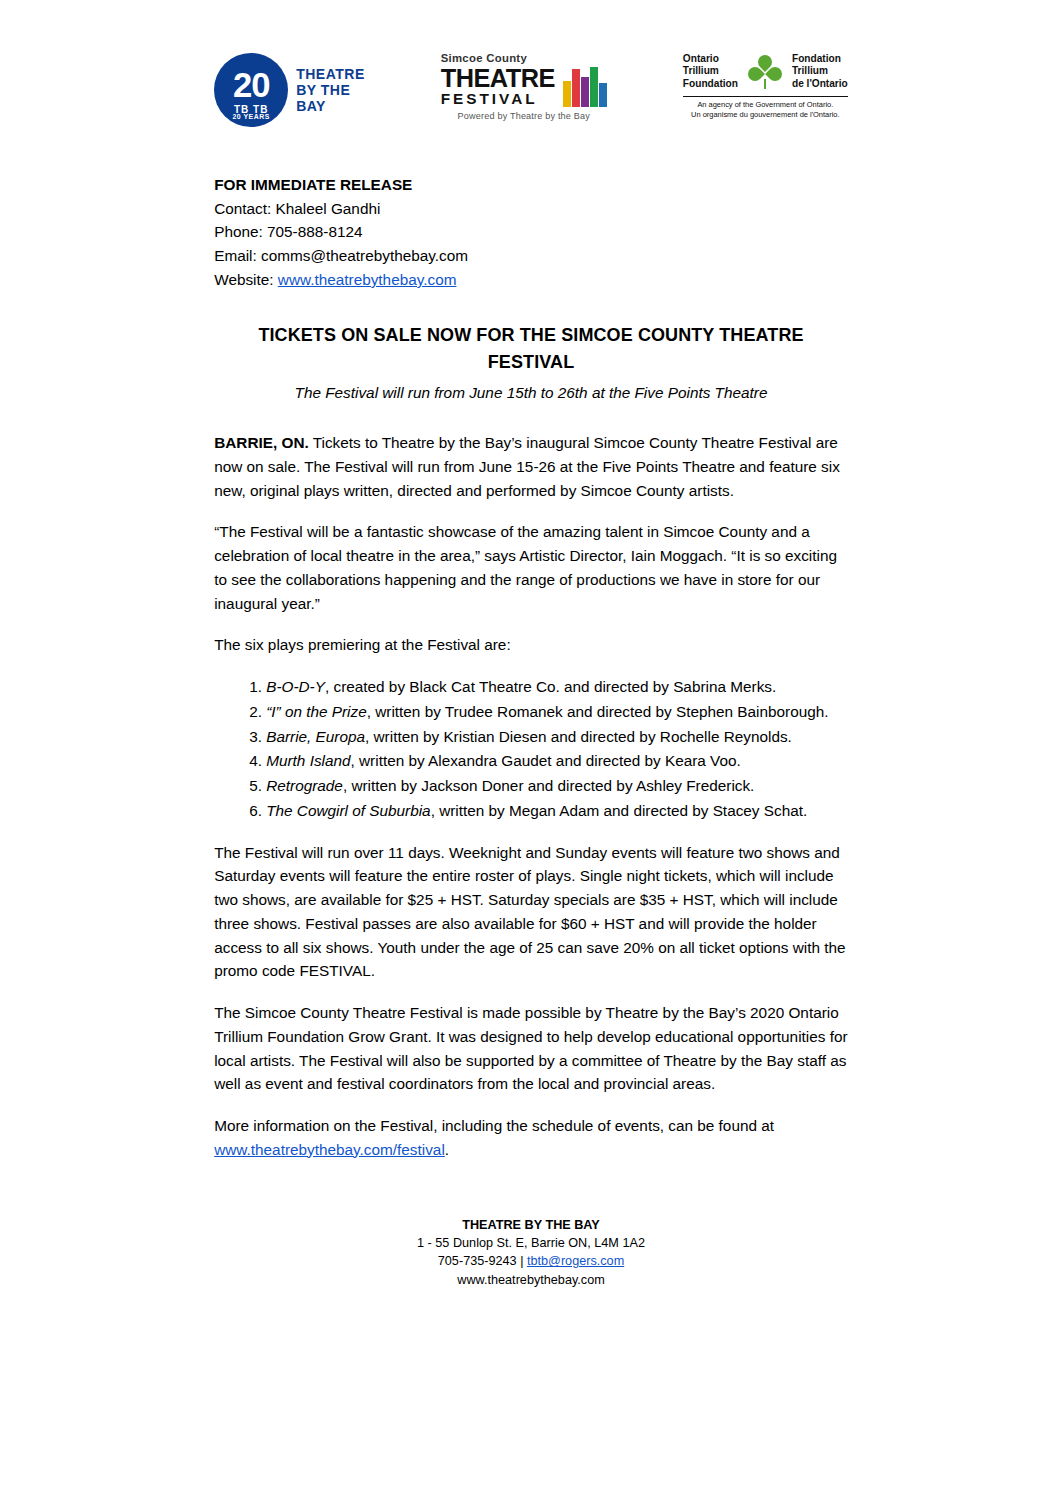20
TB TB
20 YEARS
THEATRE
BY THE
BAY
Simcoe County
THEATRE
FESTIVAL
Powered by Theatre by the Bay
Ontario
Trillium
Foundation
Fondation
Trillium
de l'Ontario
An agency of the Government of Ontario.
Un organisme du gouvernement de l'Ontario.
FOR IMMEDIATE RELEASE
Contact: Khaleel Gandhi
Phone: 705-888-8124
Email: comms@theatrebythebay.com
Website: www.theatrebythebay.com
TICKETS ON SALE NOW FOR THE SIMCOE COUNTY THEATRE FESTIVAL
The Festival will run from June 15th to 26th at the Five Points Theatre
BARRIE, ON. Tickets to Theatre by the Bay’s inaugural Simcoe County Theatre Festival are now on sale. The Festival will run from June 15-26 at the Five Points Theatre and feature six new, original plays written, directed and performed by Simcoe County artists.
“The Festival will be a fantastic showcase of the amazing talent in Simcoe County and a celebration of local theatre in the area,” says Artistic Director, Iain Moggach. “It is so exciting to see the collaborations happening and the range of productions we have in store for our inaugural year.”
The six plays premiering at the Festival are:
B-O-D-Y, created by Black Cat Theatre Co. and directed by Sabrina Merks.
“I” on the Prize, written by Trudee Romanek and directed by Stephen Bainborough.
Barrie, Europa, written by Kristian Diesen and directed by Rochelle Reynolds.
Murth Island, written by Alexandra Gaudet and directed by Keara Voo.
Retrograde, written by Jackson Doner and directed by Ashley Frederick.
The Cowgirl of Suburbia, written by Megan Adam and directed by Stacey Schat.
The Festival will run over 11 days. Weeknight and Sunday events will feature two shows and Saturday events will feature the entire roster of plays. Single night tickets, which will include two shows, are available for $25 + HST. Saturday specials are $35 + HST, which will include three shows. Festival passes are also available for $60 + HST and will provide the holder access to all six shows. Youth under the age of 25 can save 20% on all ticket options with the promo code FESTIVAL.
The Simcoe County Theatre Festival is made possible by Theatre by the Bay’s 2020 Ontario Trillium Foundation Grow Grant. It was designed to help develop educational opportunities for local artists. The Festival will also be supported by a committee of Theatre by the Bay staff as well as event and festival coordinators from the local and provincial areas.
More information on the Festival, including the schedule of events, can be found at www.theatrebythebay.com/festival.
THEATRE BY THE BAY
1 - 55 Dunlop St. E, Barrie ON, L4M 1A2
705-735-9243 | tbtb@rogers.com
www.theatrebythebay.com